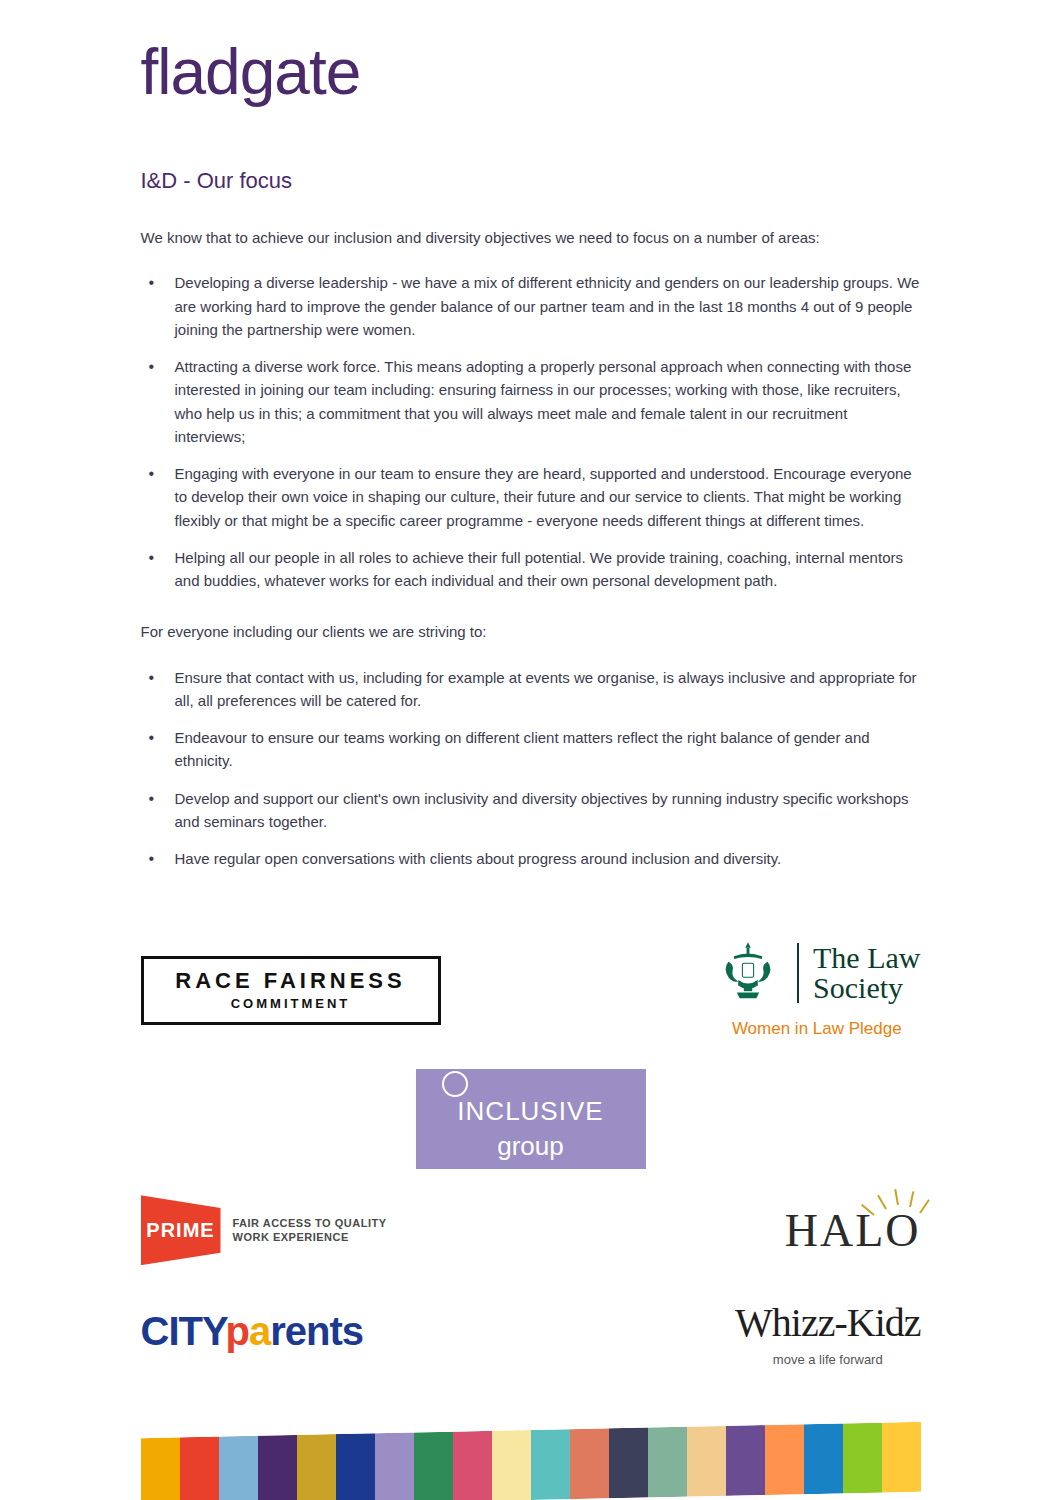fladgate
I&D - Our focus
We know that to achieve our inclusion and diversity objectives we need to focus on a number of areas:
Developing a diverse leadership - we have a mix of different ethnicity and genders on our leadership groups. We are working hard to improve the gender balance of our partner team and in the last 18 months 4 out of 9 people joining the partnership were women.
Attracting a diverse work force. This means adopting a properly personal approach when connecting with those interested in joining our team including: ensuring fairness in our processes; working with those, like recruiters, who help us in this; a commitment that you will always meet male and female talent in our recruitment interviews;
Engaging with everyone in our team to ensure they are heard, supported and understood. Encourage everyone to develop their own voice in shaping our culture, their future and our service to clients. That might be working flexibly or that might be a specific career programme - everyone needs different things at different times.
Helping all our people in all roles to achieve their full potential. We provide training, coaching, internal mentors and buddies, whatever works for each individual and their own personal development path.
For everyone including our clients we are striving to:
Ensure that contact with us, including for example at events we organise, is always inclusive and appropriate for all, all preferences will be catered for.
Endeavour to ensure our teams working on different client matters reflect the right balance of gender and ethnicity.
Develop and support our client's own inclusivity and diversity objectives by running industry specific workshops and seminars together.
Have regular open conversations with clients about progress around inclusion and diversity.
RACE FAIRNESS
COMMITMENT
The Law Society
Women in Law Pledge
INCLUSIVE
group
PRIME
FAIR ACCESS TO QUALITY
WORK EXPERIENCE
HALO
CITYparents
Whizz-Kidz
move a life forward